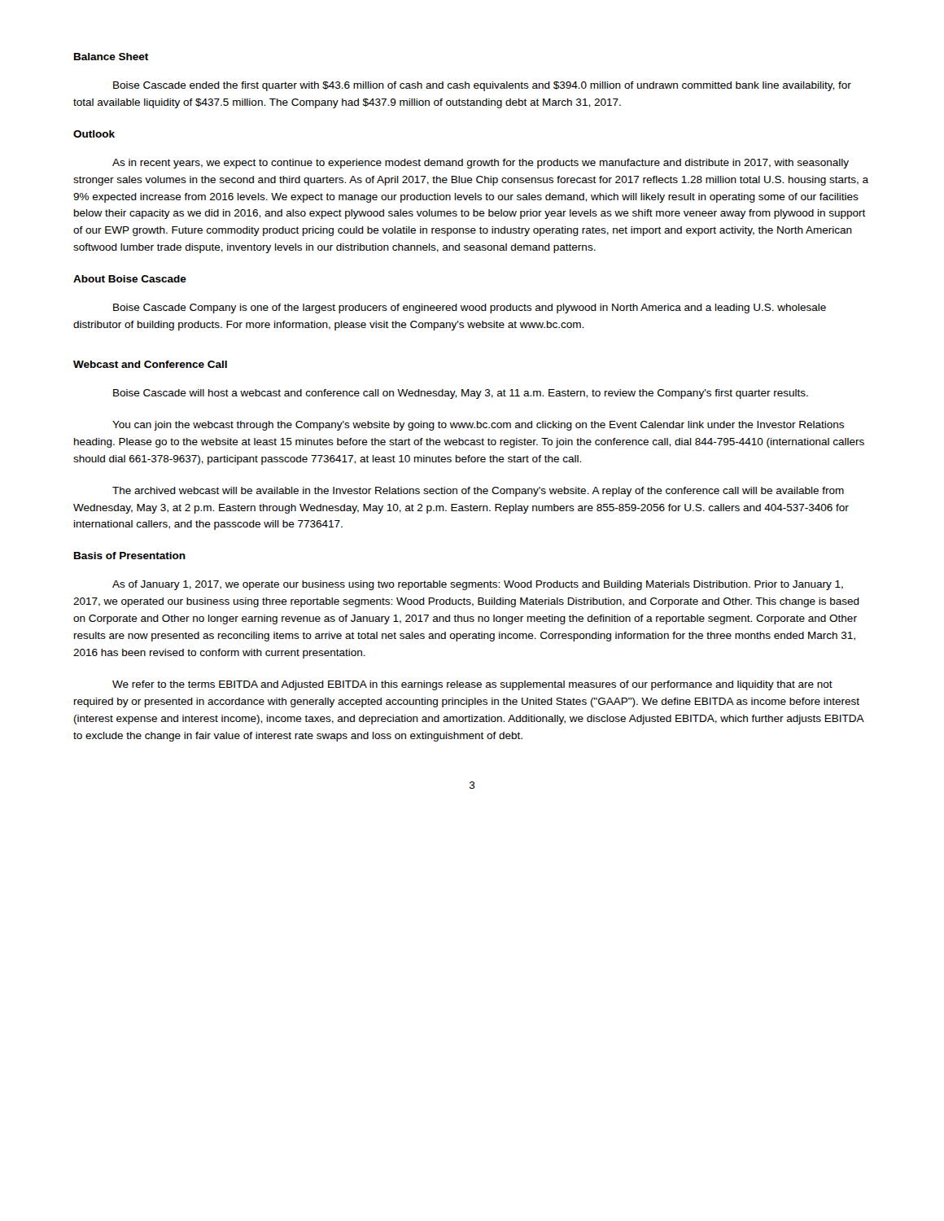Balance Sheet
Boise Cascade ended the first quarter with $43.6 million of cash and cash equivalents and $394.0 million of undrawn committed bank line availability, for total available liquidity of $437.5 million. The Company had $437.9 million of outstanding debt at March 31, 2017.
Outlook
As in recent years, we expect to continue to experience modest demand growth for the products we manufacture and distribute in 2017, with seasonally stronger sales volumes in the second and third quarters. As of April 2017, the Blue Chip consensus forecast for 2017 reflects 1.28 million total U.S. housing starts, a 9% expected increase from 2016 levels. We expect to manage our production levels to our sales demand, which will likely result in operating some of our facilities below their capacity as we did in 2016, and also expect plywood sales volumes to be below prior year levels as we shift more veneer away from plywood in support of our EWP growth. Future commodity product pricing could be volatile in response to industry operating rates, net import and export activity, the North American softwood lumber trade dispute, inventory levels in our distribution channels, and seasonal demand patterns.
About Boise Cascade
Boise Cascade Company is one of the largest producers of engineered wood products and plywood in North America and a leading U.S. wholesale distributor of building products. For more information, please visit the Company's website at www.bc.com.
Webcast and Conference Call
Boise Cascade will host a webcast and conference call on Wednesday, May 3, at 11 a.m. Eastern, to review the Company's first quarter results.
You can join the webcast through the Company's website by going to www.bc.com and clicking on the Event Calendar link under the Investor Relations heading. Please go to the website at least 15 minutes before the start of the webcast to register. To join the conference call, dial 844-795-4410 (international callers should dial 661-378-9637), participant passcode 7736417, at least 10 minutes before the start of the call.
The archived webcast will be available in the Investor Relations section of the Company's website. A replay of the conference call will be available from Wednesday, May 3, at 2 p.m. Eastern through Wednesday, May 10, at 2 p.m. Eastern. Replay numbers are 855-859-2056 for U.S. callers and 404-537-3406 for international callers, and the passcode will be 7736417.
Basis of Presentation
As of January 1, 2017, we operate our business using two reportable segments: Wood Products and Building Materials Distribution. Prior to January 1, 2017, we operated our business using three reportable segments: Wood Products, Building Materials Distribution, and Corporate and Other. This change is based on Corporate and Other no longer earning revenue as of January 1, 2017 and thus no longer meeting the definition of a reportable segment. Corporate and Other results are now presented as reconciling items to arrive at total net sales and operating income. Corresponding information for the three months ended March 31, 2016 has been revised to conform with current presentation.
We refer to the terms EBITDA and Adjusted EBITDA in this earnings release as supplemental measures of our performance and liquidity that are not required by or presented in accordance with generally accepted accounting principles in the United States ("GAAP"). We define EBITDA as income before interest (interest expense and interest income), income taxes, and depreciation and amortization. Additionally, we disclose Adjusted EBITDA, which further adjusts EBITDA to exclude the change in fair value of interest rate swaps and loss on extinguishment of debt.
3